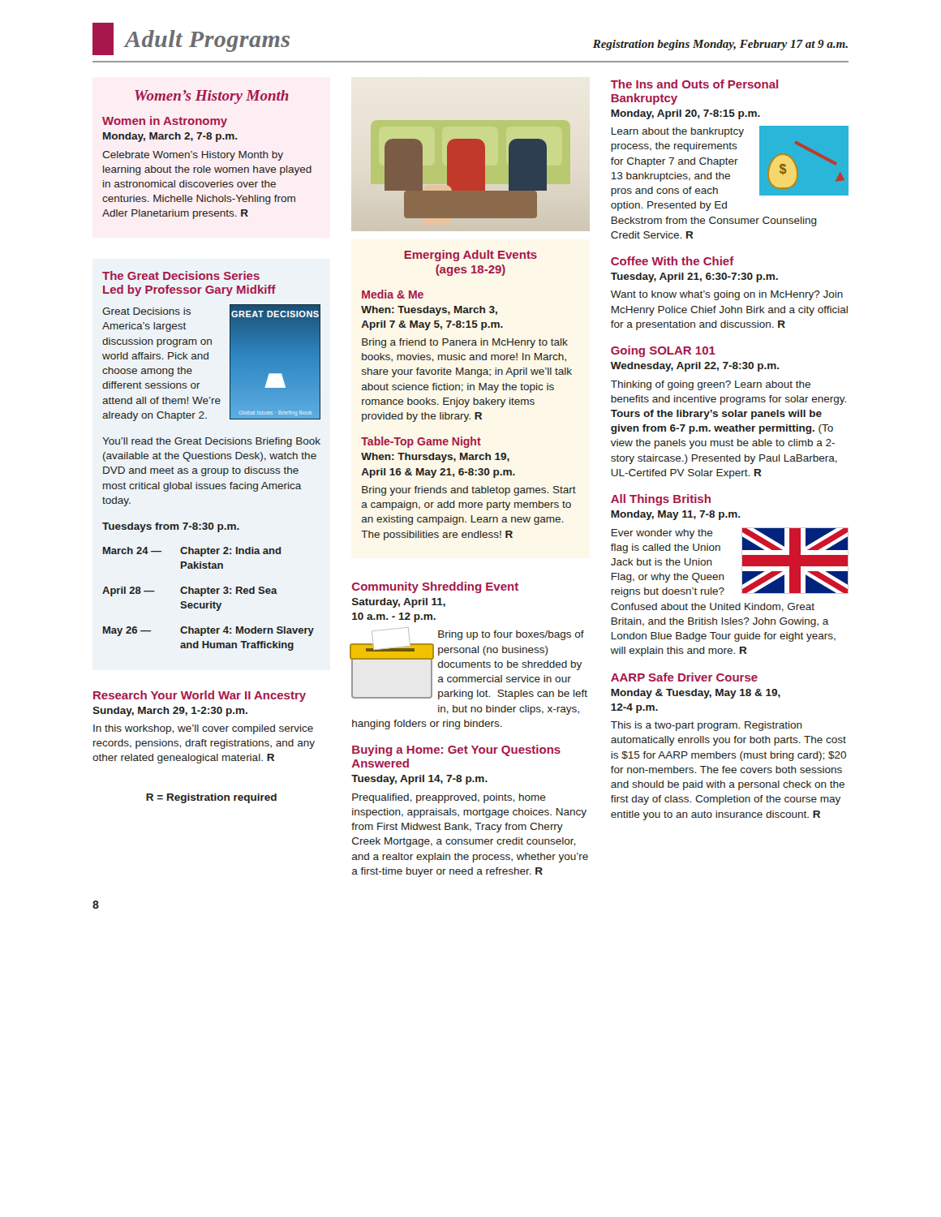Adult Programs
Registration begins Monday, February 17 at 9 a.m.
Women’s History Month
Women in Astronomy
Monday, March 2, 7-8 p.m.
Celebrate Women’s History Month by learning about the role women have played in astronomical discoveries over the centuries. Michelle Nichols-Yehling from Adler Planetarium presents. R
The Great Decisions Series
Led by Professor Gary Midkiff
GREAT DECISIONS
Global Issues · Briefing Book
Great Decisions is America’s largest discussion program on world affairs. Pick and choose among the different sessions or attend all of them! We’re already on Chapter 2.
You’ll read the Great Decisions Briefing Book (available at the Questions Desk), watch the DVD and meet as a group to discuss the most critical global issues facing America today.
Tuesdays from 7-8:30 p.m.
| March 24 — | Chapter 2: India and Pakistan |
| April 28 — | Chapter 3: Red Sea Security |
| May 26 — | Chapter 4: Modern Slavery and Human Trafficking |
Research Your World War II Ancestry
Sunday, March 29, 1-2:30 p.m.
In this workshop, we’ll cover compiled service records, pensions, draft registrations, and any other related genealogical material. R
R = Registration required
Emerging Adult Events
(ages 18-29)
Media & Me
When: Tuesdays, March 3,
April 7 & May 5, 7-8:15 p.m.
Bring a friend to Panera in McHenry to talk books, movies, music and more! In March, share your favorite Manga; in April we’ll talk about science fiction; in May the topic is romance books. Enjoy bakery items provided by the library. R
Table-Top Game Night
When: Thursdays, March 19,
April 16 & May 21, 6-8:30 p.m.
Bring your friends and tabletop games. Start a campaign, or add more party members to an existing campaign. Learn a new game. The possibilities are endless! R
Community Shredding Event
Saturday, April 11,
10 a.m. - 12 p.m.
Bring up to four boxes/bags of personal (no business) documents to be shredded by a commercial service in our parking lot. Staples can be left in, but no binder clips, x-rays, hanging folders or ring binders.
Buying a Home: Get Your Questions Answered
Tuesday, April 14, 7-8 p.m.
Prequalified, preapproved, points, home inspection, appraisals, mortgage choices. Nancy from First Midwest Bank, Tracy from Cherry Creek Mortgage, a consumer credit counselor, and a realtor explain the process, whether you’re a first-time buyer or need a refresher. R
The Ins and Outs of Personal Bankruptcy
Monday, April 20, 7-8:15 p.m.
Learn about the bankruptcy process, the requirements for Chapter 7 and Chapter 13 bankruptcies, and the pros and cons of each option. Presented by Ed Beckstrom from the Consumer Counseling Credit Service. R
Coffee With the Chief
Tuesday, April 21, 6:30-7:30 p.m.
Want to know what’s going on in McHenry? Join McHenry Police Chief John Birk and a city official for a presentation and discussion. R
Going SOLAR 101
Wednesday, April 22, 7-8:30 p.m.
Thinking of going green? Learn about the benefits and incentive programs for solar energy. Tours of the library’s solar panels will be given from 6-7 p.m. weather permitting. (To view the panels you must be able to climb a 2-story staircase.) Presented by Paul LaBarbera, UL-Certifed PV Solar Expert. R
All Things British
Monday, May 11, 7-8 p.m.
Ever wonder why the flag is called the Union Jack but is the Union Flag, or why the Queen reigns but doesn’t rule? Confused about the United Kindom, Great Britain, and the British Isles? John Gowing, a London Blue Badge Tour guide for eight years, will explain this and more. R
AARP Safe Driver Course
Monday & Tuesday, May 18 & 19,
12-4 p.m.
This is a two-part program. Registration automatically enrolls you for both parts. The cost is $15 for AARP members (must bring card); $20 for non-members. The fee covers both sessions and should be paid with a personal check on the first day of class. Completion of the course may entitle you to an auto insurance discount. R
8